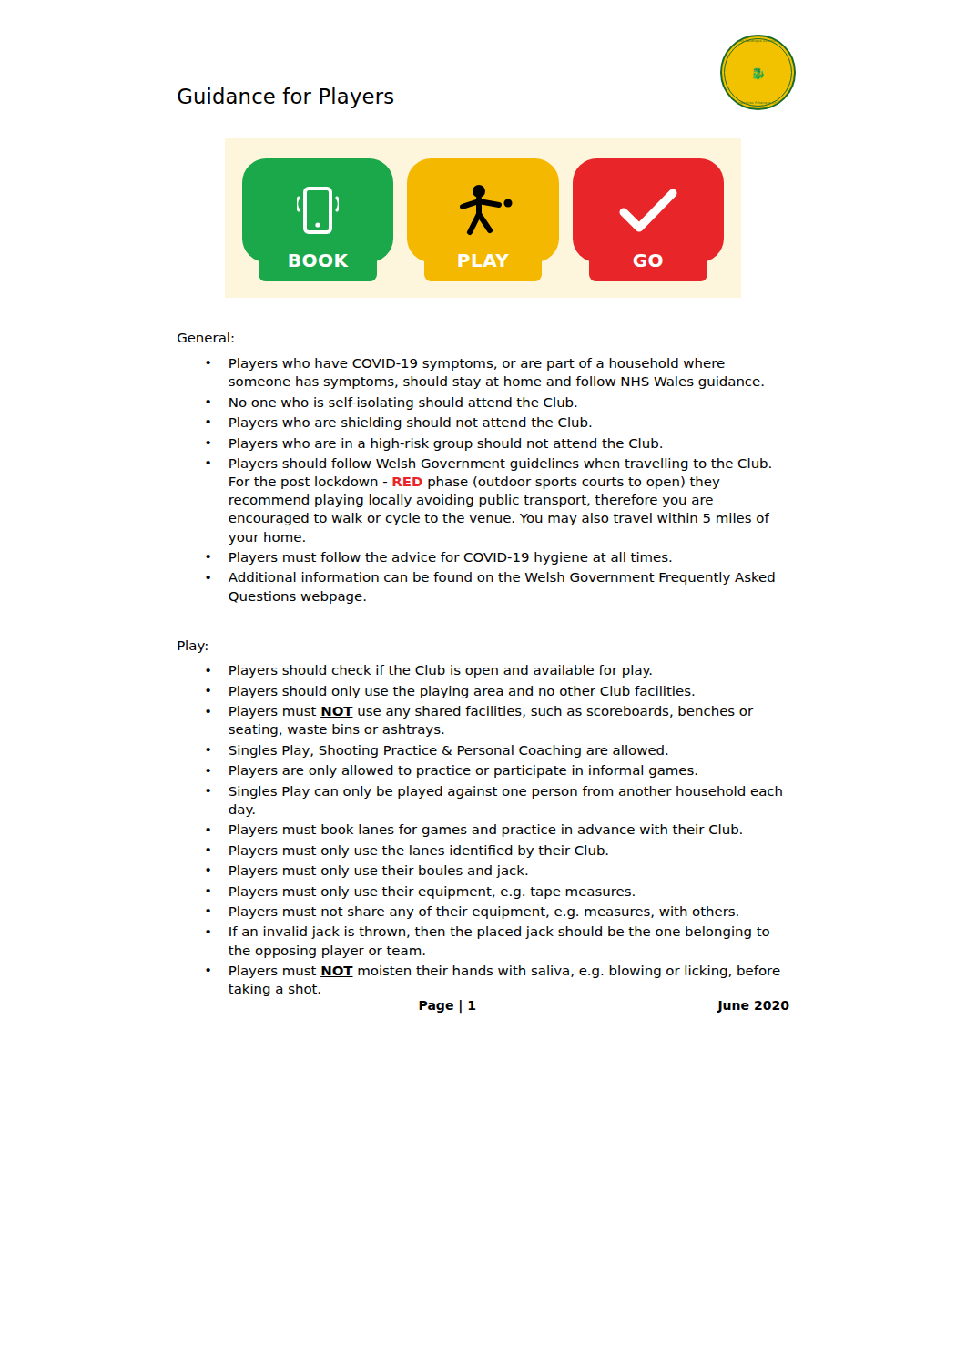Welsh Petanque Association
🐉
Cymdeithas Pétanque Cymru
Guidance for Players
BOOK
PLAY
GO
General:
Players who have COVID-19 symptoms, or are part of a household where someone has symptoms, should stay at home and follow NHS Wales guidance.
No one who is self-isolating should attend the Club.
Players who are shielding should not attend the Club.
Players who are in a high-risk group should not attend the Club.
Players should follow Welsh Government guidelines when travelling to the Club. For the post lockdown - RED phase (outdoor sports courts to open) they recommend playing locally avoiding public transport, therefore you are encouraged to walk or cycle to the venue. You may also travel within 5 miles of your home.
Players must follow the advice for COVID-19 hygiene at all times.
Additional information can be found on the Welsh Government Frequently Asked Questions webpage.
Play:
Players should check if the Club is open and available for play.
Players should only use the playing area and no other Club facilities.
Players must NOT use any shared facilities, such as scoreboards, benches or seating, waste bins or ashtrays.
Singles Play, Shooting Practice & Personal Coaching are allowed.
Players are only allowed to practice or participate in informal games.
Singles Play can only be played against one person from another household each day.
Players must book lanes for games and practice in advance with their Club.
Players must only use the lanes identified by their Club.
Players must only use their boules and jack.
Players must only use their equipment, e.g. tape measures.
Players must not share any of their equipment, e.g. measures, with others.
If an invalid jack is thrown, then the placed jack should be the one belonging to the opposing player or team.
Players must NOT moisten their hands with saliva, e.g. blowing or licking, before taking a shot.
Page | 1
June 2020